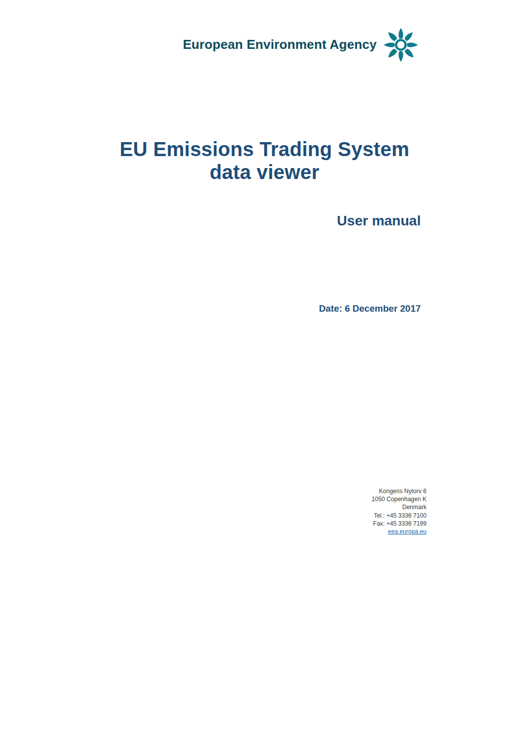European Environment Agency
EU Emissions Trading System data viewer
User manual
Date: 6 December 2017
Kongens Nytorv 6
1050 Copenhagen K
Denmark
Tel.: +45 3336 7100
Fax: +45 3336 7199
eea.europa.eu